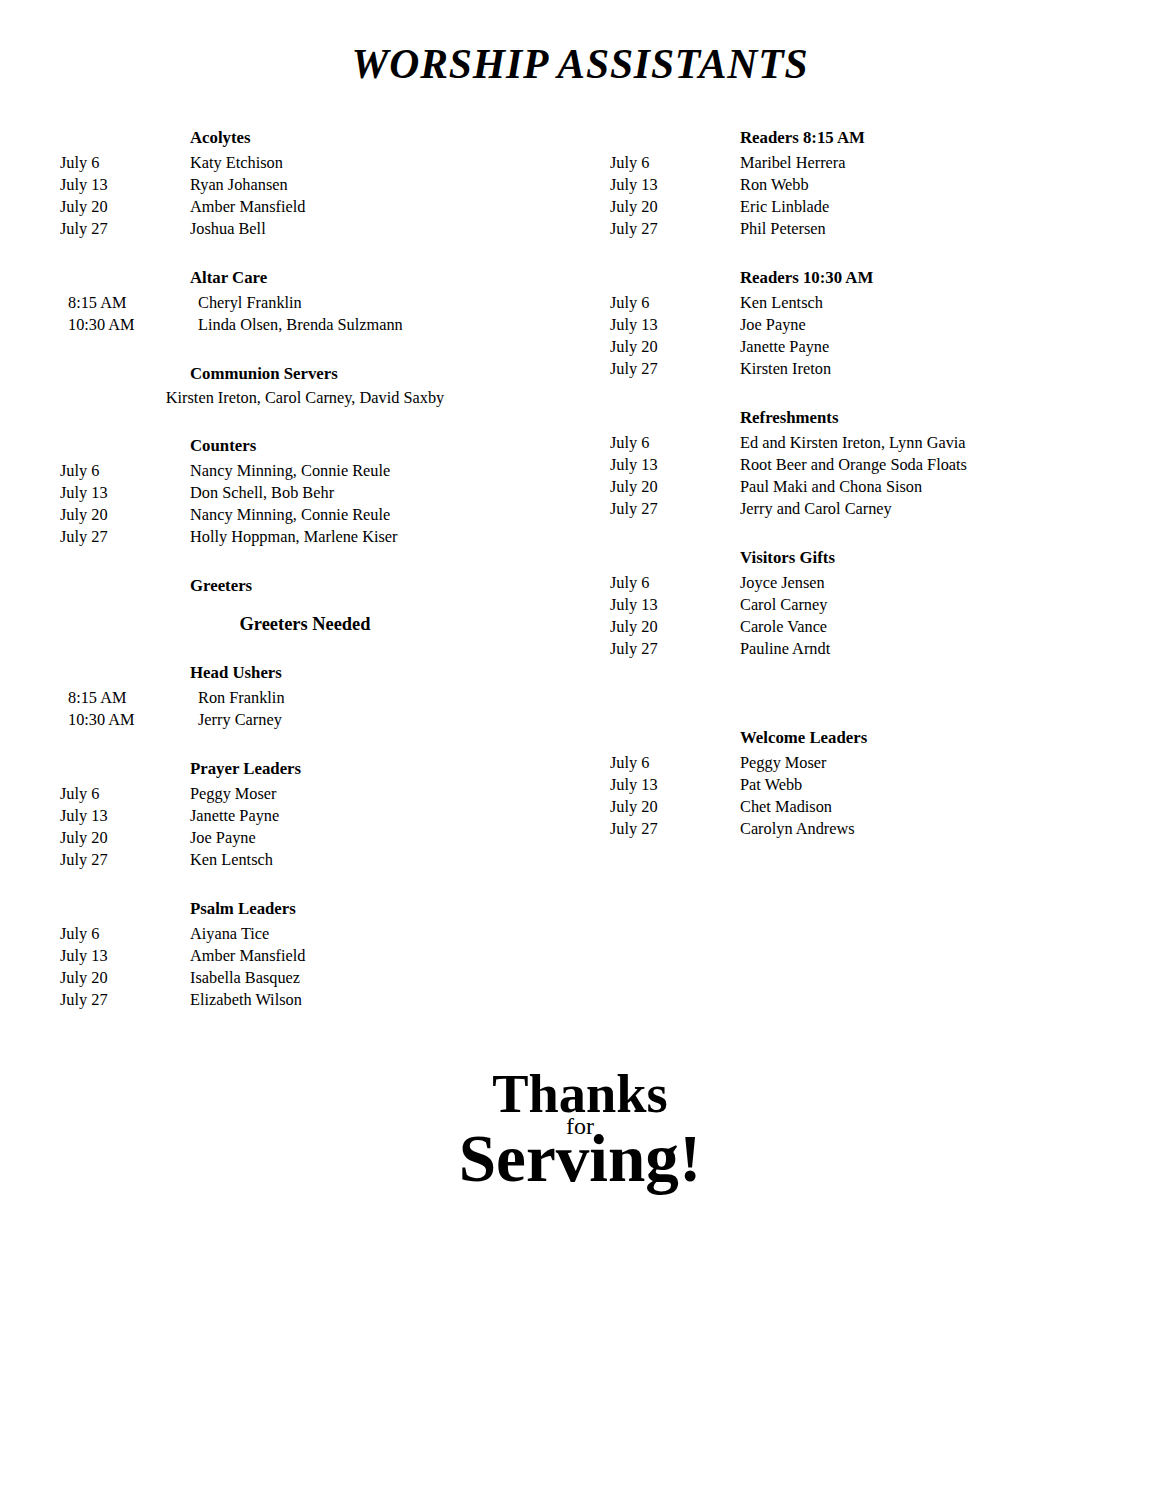WORSHIP ASSISTANTS
Acolytes
| July 6 | Katy Etchison |
| July 13 | Ryan Johansen |
| July 20 | Amber Mansfield |
| July 27 | Joshua Bell |
Altar Care
| 8:15 AM | Cheryl Franklin |
| 10:30 AM | Linda Olsen, Brenda Sulzmann |
Communion Servers
Kirsten Ireton, Carol Carney, David Saxby
Counters
| July 6 | Nancy Minning, Connie Reule |
| July 13 | Don Schell, Bob Behr |
| July 20 | Nancy Minning, Connie Reule |
| July 27 | Holly Hoppman, Marlene Kiser |
Greeters
Greeters Needed
Head Ushers
| 8:15 AM | Ron Franklin |
| 10:30 AM | Jerry Carney |
Prayer Leaders
| July 6 | Peggy Moser |
| July 13 | Janette Payne |
| July 20 | Joe Payne |
| July 27 | Ken Lentsch |
Psalm Leaders
| July 6 | Aiyana Tice |
| July 13 | Amber Mansfield |
| July 20 | Isabella Basquez |
| July 27 | Elizabeth Wilson |
Readers 8:15 AM
| July 6 | Maribel Herrera |
| July 13 | Ron Webb |
| July 20 | Eric Linblade |
| July 27 | Phil Petersen |
Readers 10:30 AM
| July 6 | Ken Lentsch |
| July 13 | Joe Payne |
| July 20 | Janette Payne |
| July 27 | Kirsten Ireton |
Refreshments
| July 6 | Ed and Kirsten Ireton, Lynn Gavia |
| July 13 | Root Beer and Orange Soda Floats |
| July 20 | Paul Maki and Chona Sison |
| July 27 | Jerry and Carol Carney |
Visitors Gifts
| July 6 | Joyce Jensen |
| July 13 | Carol Carney |
| July 20 | Carole Vance |
| July 27 | Pauline Arndt |
Welcome Leaders
| July 6 | Peggy Moser |
| July 13 | Pat Webb |
| July 20 | Chet Madison |
| July 27 | Carolyn Andrews |
Thanks for Serving!